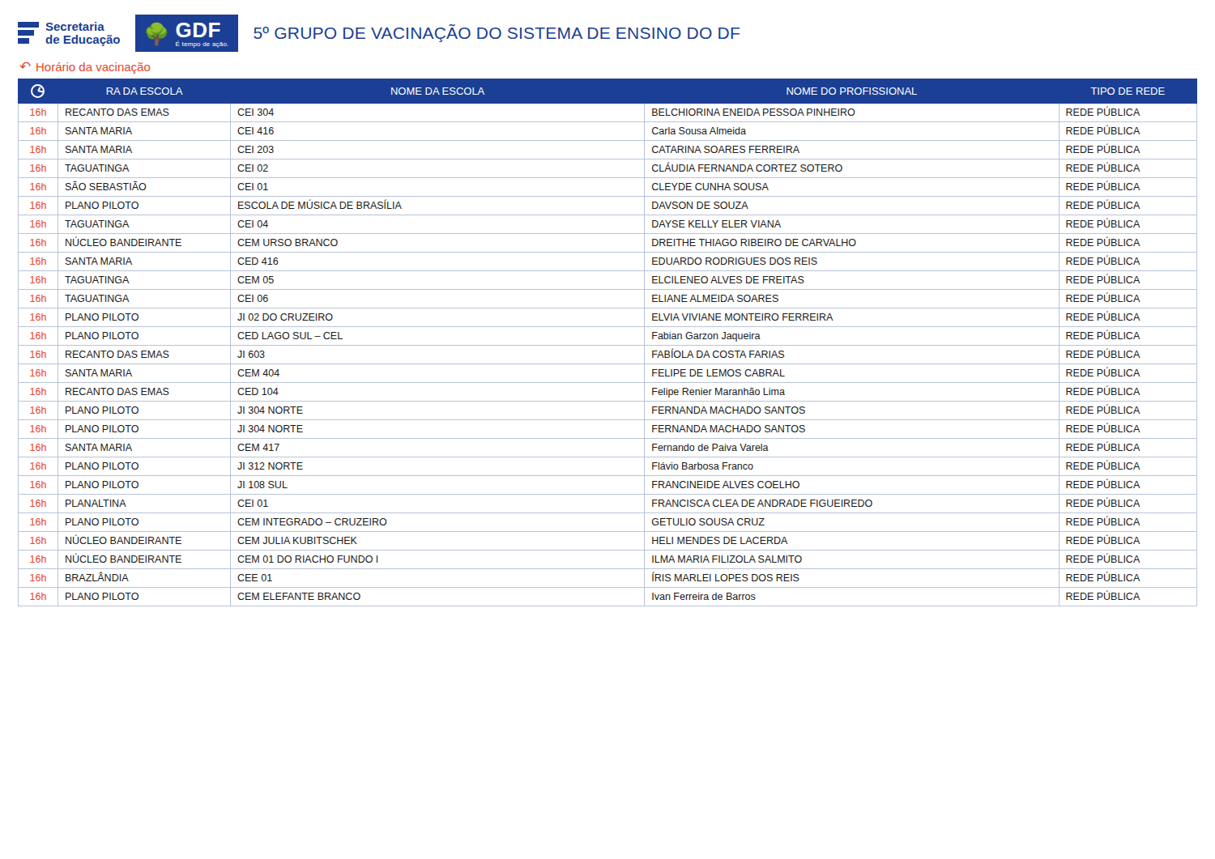Secretaria
de Educação
🌳
GDF É tempo de ação.
5º GRUPO DE VACINAÇÃO DO SISTEMA DE ENSINO DO DF
↶ Horário da vacinação
| | RA DA ESCOLA | NOME DA ESCOLA | NOME DO PROFISSIONAL | TIPO DE REDE |
| --- | --- | --- | --- | --- |
| 16h | RECANTO DAS EMAS | CEI 304 | BELCHIORINA ENEIDA PESSOA PINHEIRO | REDE PÚBLICA |
| 16h | SANTA MARIA | CEI 416 | Carla Sousa Almeida | REDE PÚBLICA |
| 16h | SANTA MARIA | CEI 203 | CATARINA SOARES FERREIRA | REDE PÚBLICA |
| 16h | TAGUATINGA | CEI 02 | CLÁUDIA FERNANDA CORTEZ SOTERO | REDE PÚBLICA |
| 16h | SÃO SEBASTIÃO | CEI 01 | CLEYDE CUNHA SOUSA | REDE PÚBLICA |
| 16h | PLANO PILOTO | ESCOLA DE MÚSICA DE BRASÍLIA | DAVSON DE SOUZA | REDE PÚBLICA |
| 16h | TAGUATINGA | CEI 04 | DAYSE KELLY ELER VIANA | REDE PÚBLICA |
| 16h | NÚCLEO BANDEIRANTE | CEM URSO BRANCO | DREITHE THIAGO RIBEIRO DE CARVALHO | REDE PÚBLICA |
| 16h | SANTA MARIA | CED 416 | EDUARDO RODRIGUES DOS REIS | REDE PÚBLICA |
| 16h | TAGUATINGA | CEM 05 | ELCILENEO ALVES DE FREITAS | REDE PÚBLICA |
| 16h | TAGUATINGA | CEI 06 | ELIANE ALMEIDA SOARES | REDE PÚBLICA |
| 16h | PLANO PILOTO | JI 02 DO CRUZEIRO | ELVIA VIVIANE MONTEIRO FERREIRA | REDE PÚBLICA |
| 16h | PLANO PILOTO | CED LAGO SUL – CEL | Fabian Garzon Jaqueira | REDE PÚBLICA |
| 16h | RECANTO DAS EMAS | JI 603 | FABÍOLA DA COSTA FARIAS | REDE PÚBLICA |
| 16h | SANTA MARIA | CEM 404 | FELIPE DE LEMOS CABRAL | REDE PÚBLICA |
| 16h | RECANTO DAS EMAS | CED 104 | Felipe Renier Maranhão Lima | REDE PÚBLICA |
| 16h | PLANO PILOTO | JI 304 NORTE | FERNANDA MACHADO SANTOS | REDE PÚBLICA |
| 16h | PLANO PILOTO | JI 304 NORTE | FERNANDA MACHADO SANTOS | REDE PÚBLICA |
| 16h | SANTA MARIA | CEM 417 | Fernando de Paiva Varela | REDE PÚBLICA |
| 16h | PLANO PILOTO | JI 312 NORTE | Flávio Barbosa Franco | REDE PÚBLICA |
| 16h | PLANO PILOTO | JI 108 SUL | FRANCINEIDE ALVES COELHO | REDE PÚBLICA |
| 16h | PLANALTINA | CEI 01 | FRANCISCA CLEA DE ANDRADE FIGUEIREDO | REDE PÚBLICA |
| 16h | PLANO PILOTO | CEM INTEGRADO – CRUZEIRO | GETULIO SOUSA CRUZ | REDE PÚBLICA |
| 16h | NÚCLEO BANDEIRANTE | CEM JULIA KUBITSCHEK | HELI MENDES DE LACERDA | REDE PÚBLICA |
| 16h | NÚCLEO BANDEIRANTE | CEM 01 DO RIACHO FUNDO I | ILMA MARIA FILIZOLA SALMITO | REDE PÚBLICA |
| 16h | BRAZLÂNDIA | CEE 01 | ÍRIS MARLEI LOPES DOS REIS | REDE PÚBLICA |
| 16h | PLANO PILOTO | CEM ELEFANTE BRANCO | Ivan Ferreira de Barros | REDE PÚBLICA |